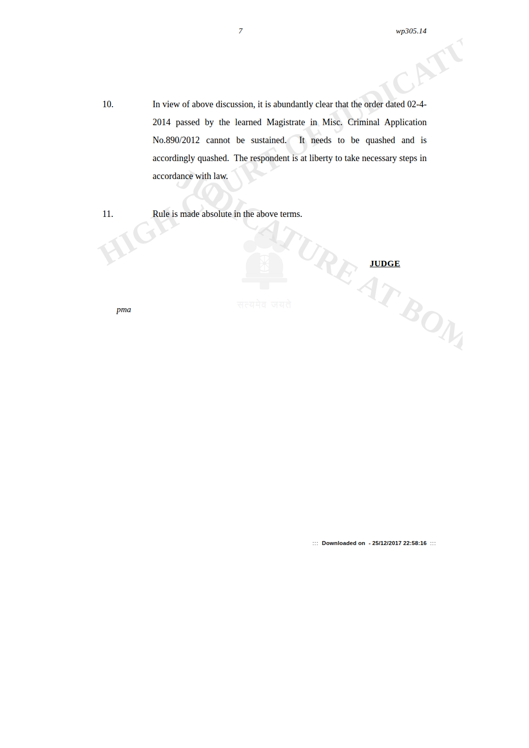HIGH COURT OF JUDICATURE AT BOMBAY
JUDICATURE AT BOMBAY
सत्यमेव जयते
7 wp305.14
10.
In view of above discussion, it is abundantly clear that the order dated 02-4-2014 passed by the learned Magistrate in Misc. Criminal Application No.890/2012 cannot be sustained. It needs to be quashed and is accordingly quashed. The respondent is at liberty to take necessary steps in accordance with law.
11.
Rule is made absolute in the above terms.
JUDGE
pma
::: Downloaded on - 25/12/2017 22:58:16 :::